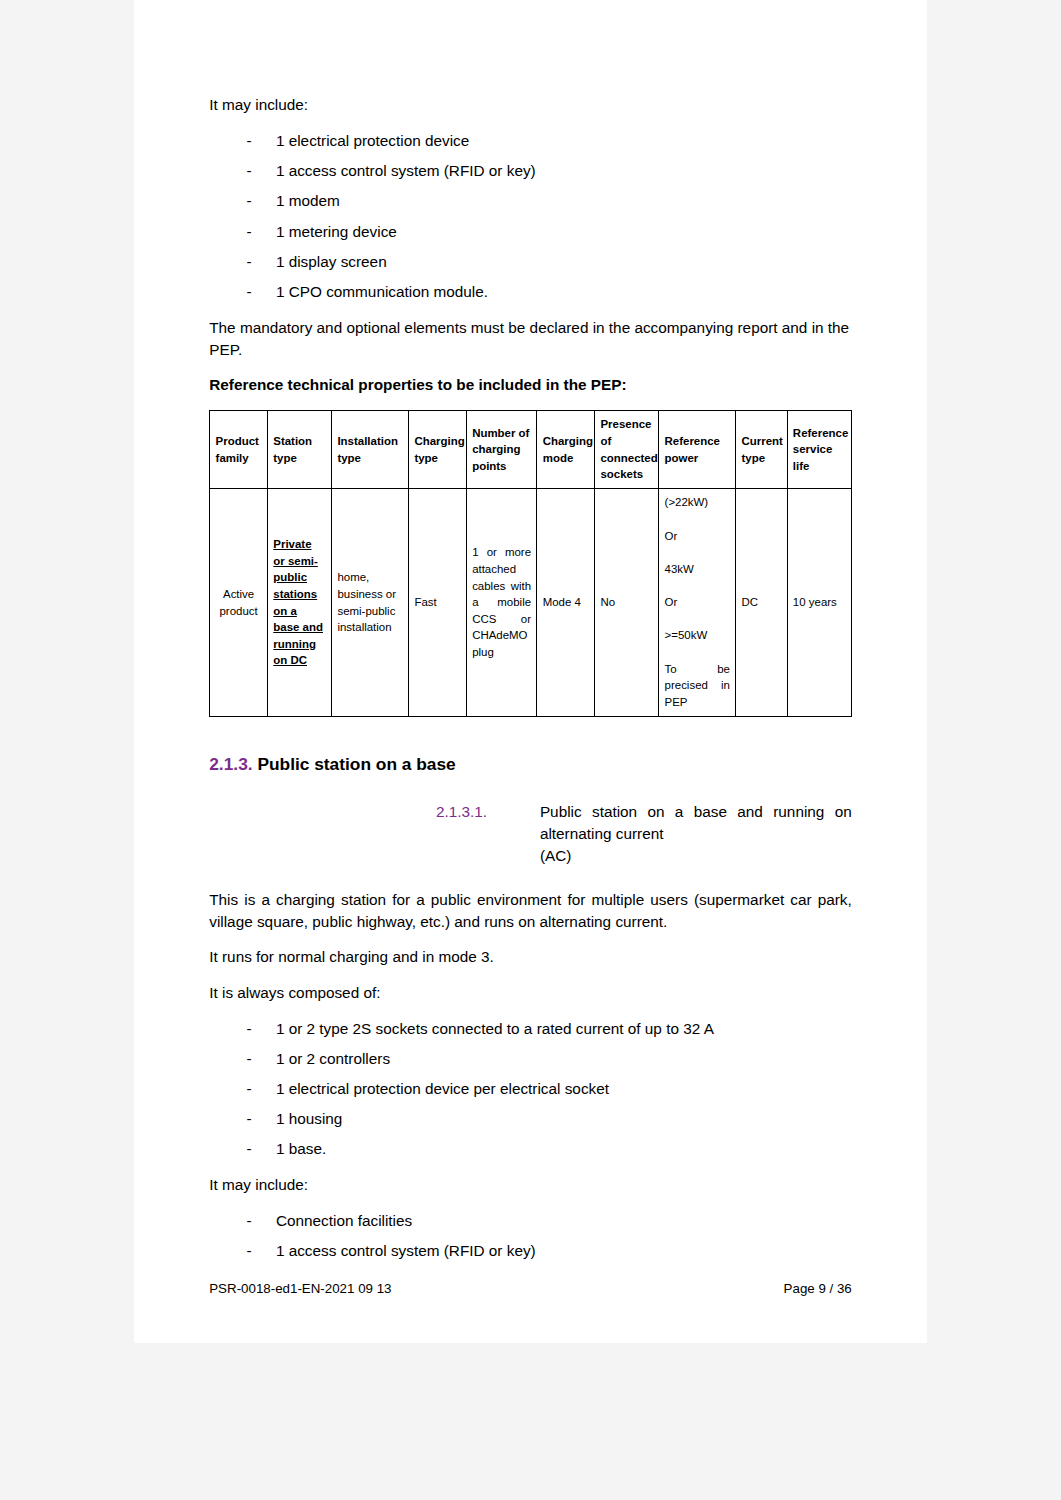It may include:
1 electrical protection device
1 access control system (RFID or key)
1 modem
1 metering device
1 display screen
1 CPO communication module.
The mandatory and optional elements must be declared in the accompanying report and in the PEP.
Reference technical properties to be included in the PEP:
| Product family | Station type | Installation type | Charging type | Number of charging points | Charging mode | Presence of connected sockets | Reference power | Current type | Reference service life |
| --- | --- | --- | --- | --- | --- | --- | --- | --- | --- |
| Active product | Private or semi-public stations on a base and running on DC | home, business or semi-public installation | Fast | 1 or more attached cables with a mobile CCS or CHAdeMO plug | Mode 4 | No | (>22kW) Or 43kW Or >=50kW To be precised in PEP | DC | 10 years |
2.1.3. Public station on a base
2.1.3.1. Public station on a base and running on alternating current (AC)
This is a charging station for a public environment for multiple users (supermarket car park, village square, public highway, etc.) and runs on alternating current.
It runs for normal charging and in mode 3.
It is always composed of:
1 or 2 type 2S sockets connected to a rated current of up to 32 A
1 or 2 controllers
1 electrical protection device per electrical socket
1 housing
1 base.
It may include:
Connection facilities
1 access control system (RFID or key)
PSR-0018-ed1-EN-2021 09 13 Page 9 / 36